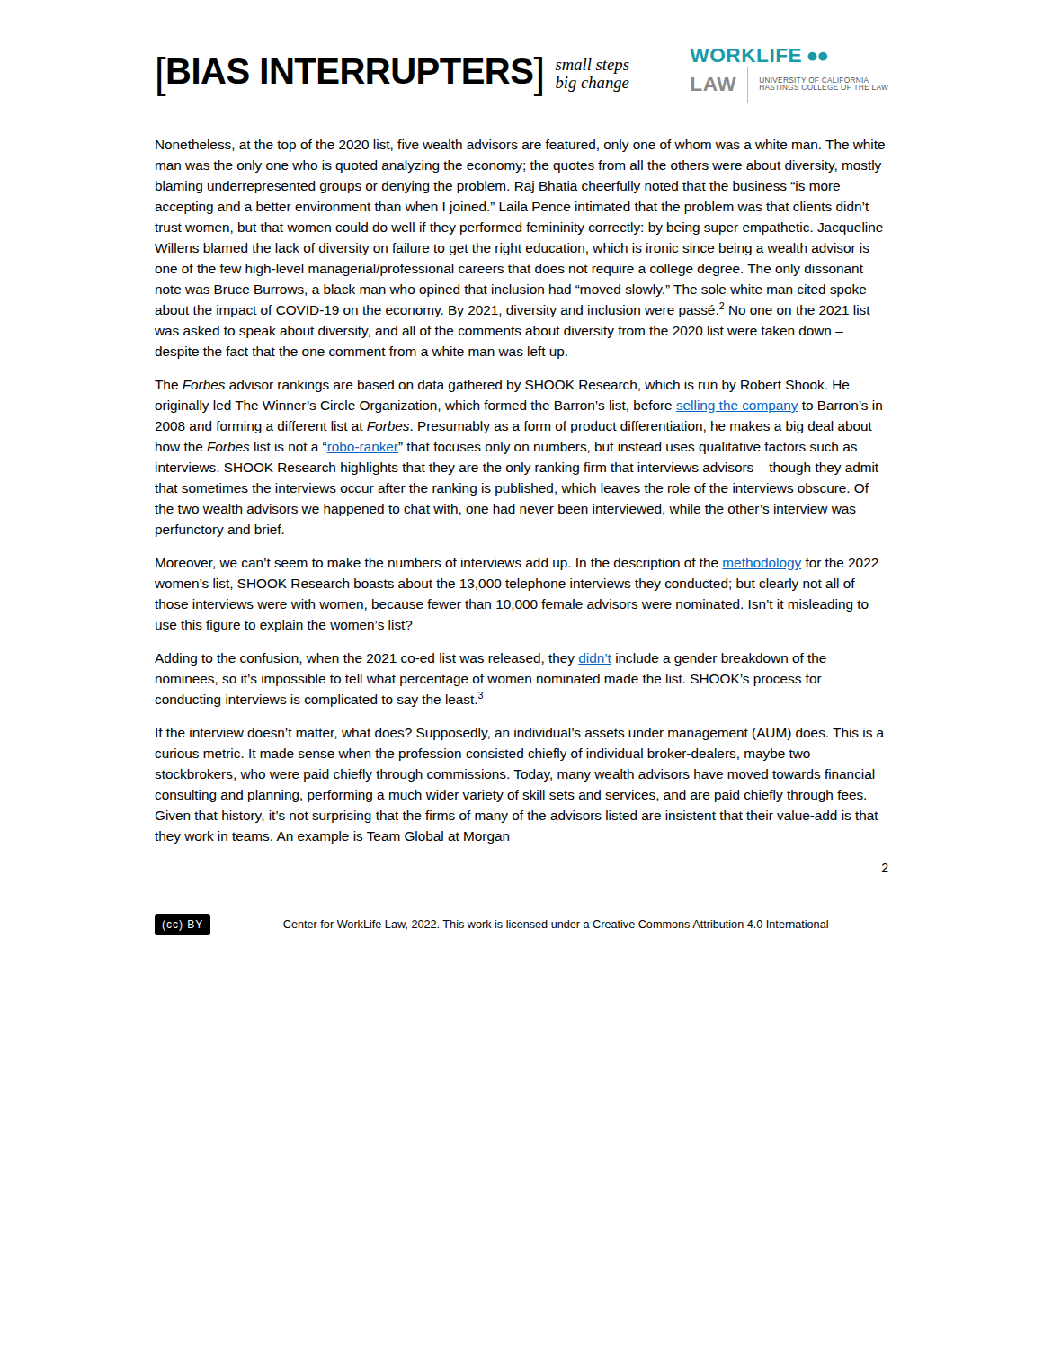[BIAS INTERRUPTERS] small steps
big change
WORKLIFE ●●
LAW UNIVERSITY OF CALIFORNIA
HASTINGS COLLEGE OF THE LAW
Nonetheless, at the top of the 2020 list, five wealth advisors are featured, only one of whom was a white man. The white man was the only one who is quoted analyzing the economy; the quotes from all the others were about diversity, mostly blaming underrepresented groups or denying the problem. Raj Bhatia cheerfully noted that the business “is more accepting and a better environment than when I joined.” Laila Pence intimated that the problem was that clients didn’t trust women, but that women could do well if they performed femininity correctly: by being super empathetic. Jacqueline Willens blamed the lack of diversity on failure to get the right education, which is ironic since being a wealth advisor is one of the few high-level managerial/professional careers that does not require a college degree. The only dissonant note was Bruce Burrows, a black man who opined that inclusion had “moved slowly.” The sole white man cited spoke about the impact of COVID-19 on the economy. By 2021, diversity and inclusion were passé.2 No one on the 2021 list was asked to speak about diversity, and all of the comments about diversity from the 2020 list were taken down – despite the fact that the one comment from a white man was left up.
The Forbes advisor rankings are based on data gathered by SHOOK Research, which is run by Robert Shook. He originally led The Winner’s Circle Organization, which formed the Barron’s list, before selling the company to Barron’s in 2008 and forming a different list at Forbes. Presumably as a form of product differentiation, he makes a big deal about how the Forbes list is not a “robo-ranker” that focuses only on numbers, but instead uses qualitative factors such as interviews. SHOOK Research highlights that they are the only ranking firm that interviews advisors – though they admit that sometimes the interviews occur after the ranking is published, which leaves the role of the interviews obscure. Of the two wealth advisors we happened to chat with, one had never been interviewed, while the other’s interview was perfunctory and brief.
Moreover, we can’t seem to make the numbers of interviews add up. In the description of the methodology for the 2022 women’s list, SHOOK Research boasts about the 13,000 telephone interviews they conducted; but clearly not all of those interviews were with women, because fewer than 10,000 female advisors were nominated. Isn’t it misleading to use this figure to explain the women’s list?
Adding to the confusion, when the 2021 co-ed list was released, they didn’t include a gender breakdown of the nominees, so it’s impossible to tell what percentage of women nominated made the list. SHOOK’s process for conducting interviews is complicated to say the least.3
If the interview doesn’t matter, what does? Supposedly, an individual’s assets under management (AUM) does. This is a curious metric. It made sense when the profession consisted chiefly of individual broker-dealers, maybe two stockbrokers, who were paid chiefly through commissions. Today, many wealth advisors have moved towards financial consulting and planning, performing a much wider variety of skill sets and services, and are paid chiefly through fees. Given that history, it’s not surprising that the firms of many of the advisors listed are insistent that their value-add is that they work in teams. An example is Team Global at Morgan
2
(cc) BY Center for WorkLife Law, 2022. This work is licensed under a Creative Commons Attribution 4.0 International